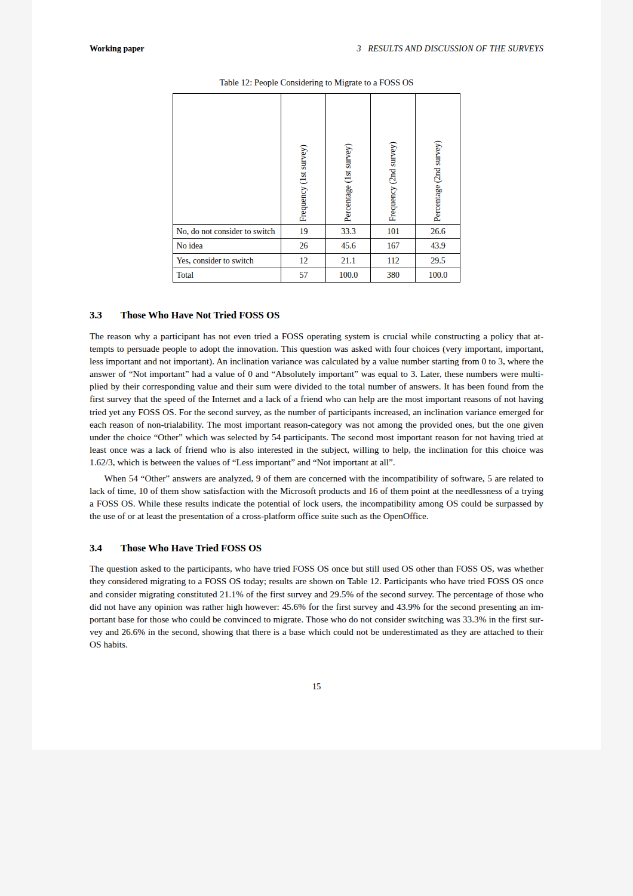Working paper 3 RESULTS AND DISCUSSION OF THE SURVEYS
Table 12: People Considering to Migrate to a FOSS OS
| | Frequency (1st survey) | Percentage (1st survey) | Frequency (2nd survey) | Percentage (2nd survey) |
| --- | --- | --- | --- | --- |
| No, do not consider to switch | 19 | 33.3 | 101 | 26.6 |
| No idea | 26 | 45.6 | 167 | 43.9 |
| Yes, consider to switch | 12 | 21.1 | 112 | 29.5 |
| Total | 57 | 100.0 | 380 | 100.0 |
3.3 Those Who Have Not Tried FOSS OS
The reason why a participant has not even tried a FOSS operating system is crucial while constructing a policy that attempts to persuade people to adopt the innovation. This question was asked with four choices (very important, important, less important and not important). An inclination variance was calculated by a value number starting from 0 to 3, where the answer of “Not important” had a value of 0 and “Absolutely important” was equal to 3. Later, these numbers were multiplied by their corresponding value and their sum were divided to the total number of answers. It has been found from the first survey that the speed of the Internet and a lack of a friend who can help are the most important reasons of not having tried yet any FOSS OS. For the second survey, as the number of participants increased, an inclination variance emerged for each reason of non-trialability. The most important reason-category was not among the provided ones, but the one given under the choice “Other” which was selected by 54 participants. The second most important reason for not having tried at least once was a lack of friend who is also interested in the subject, willing to help, the inclination for this choice was 1.62/3, which is between the values of “Less important” and “Not important at all”.
When 54 “Other” answers are analyzed, 9 of them are concerned with the incompatibility of software, 5 are related to lack of time, 10 of them show satisfaction with the Microsoft products and 16 of them point at the needlessness of a trying a FOSS OS. While these results indicate the potential of lock users, the incompatibility among OS could be surpassed by the use of or at least the presentation of a cross-platform office suite such as the OpenOffice.
3.4 Those Who Have Tried FOSS OS
The question asked to the participants, who have tried FOSS OS once but still used OS other than FOSS OS, was whether they considered migrating to a FOSS OS today; results are shown on Table 12. Participants who have tried FOSS OS once and consider migrating constituted 21.1% of the first survey and 29.5% of the second survey. The percentage of those who did not have any opinion was rather high however: 45.6% for the first survey and 43.9% for the second presenting an important base for those who could be convinced to migrate. Those who do not consider switching was 33.3% in the first survey and 26.6% in the second, showing that there is a base which could not be underestimated as they are attached to their OS habits.
15